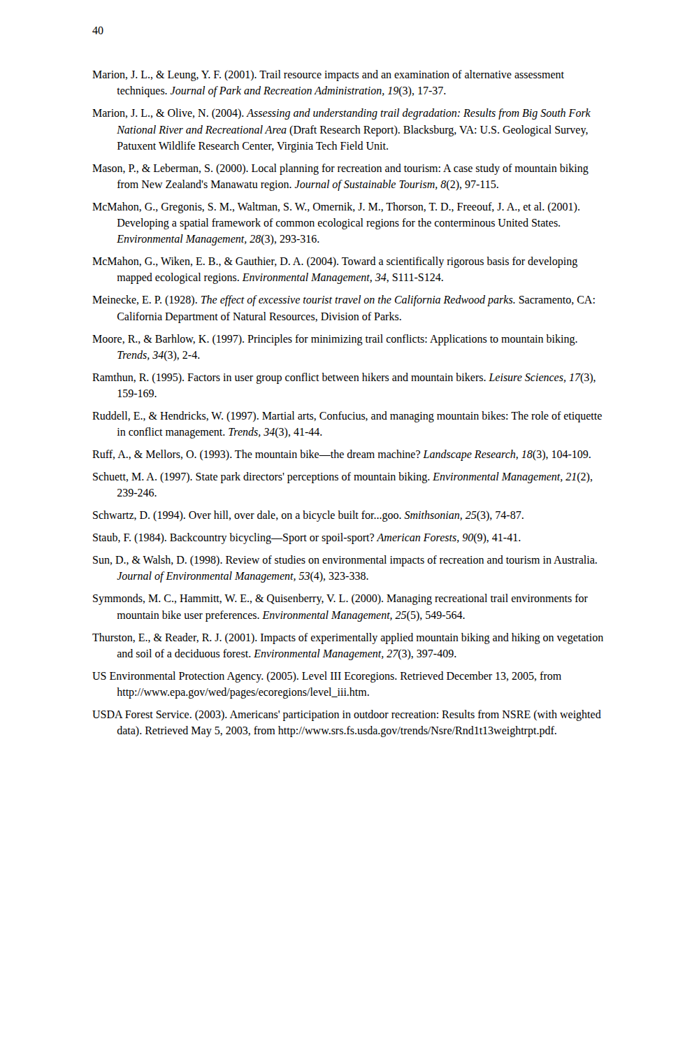40
Marion, J. L., & Leung, Y. F. (2001). Trail resource impacts and an examination of alternative assessment techniques. Journal of Park and Recreation Administration, 19(3), 17-37.
Marion, J. L., & Olive, N. (2004). Assessing and understanding trail degradation: Results from Big South Fork National River and Recreational Area (Draft Research Report). Blacksburg, VA: U.S. Geological Survey, Patuxent Wildlife Research Center, Virginia Tech Field Unit.
Mason, P., & Leberman, S. (2000). Local planning for recreation and tourism: A case study of mountain biking from New Zealand's Manawatu region. Journal of Sustainable Tourism, 8(2), 97-115.
McMahon, G., Gregonis, S. M., Waltman, S. W., Omernik, J. M., Thorson, T. D., Freeouf, J. A., et al. (2001). Developing a spatial framework of common ecological regions for the conterminous United States. Environmental Management, 28(3), 293-316.
McMahon, G., Wiken, E. B., & Gauthier, D. A. (2004). Toward a scientifically rigorous basis for developing mapped ecological regions. Environmental Management, 34, S111-S124.
Meinecke, E. P. (1928). The effect of excessive tourist travel on the California Redwood parks. Sacramento, CA: California Department of Natural Resources, Division of Parks.
Moore, R., & Barhlow, K. (1997). Principles for minimizing trail conflicts: Applications to mountain biking. Trends, 34(3), 2-4.
Ramthun, R. (1995). Factors in user group conflict between hikers and mountain bikers. Leisure Sciences, 17(3), 159-169.
Ruddell, E., & Hendricks, W. (1997). Martial arts, Confucius, and managing mountain bikes: The role of etiquette in conflict management. Trends, 34(3), 41-44.
Ruff, A., & Mellors, O. (1993). The mountain bike—the dream machine? Landscape Research, 18(3), 104-109.
Schuett, M. A. (1997). State park directors' perceptions of mountain biking. Environmental Management, 21(2), 239-246.
Schwartz, D. (1994). Over hill, over dale, on a bicycle built for...goo. Smithsonian, 25(3), 74-87.
Staub, F. (1984). Backcountry bicycling—Sport or spoil-sport? American Forests, 90(9), 41-41.
Sun, D., & Walsh, D. (1998). Review of studies on environmental impacts of recreation and tourism in Australia. Journal of Environmental Management, 53(4), 323-338.
Symmonds, M. C., Hammitt, W. E., & Quisenberry, V. L. (2000). Managing recreational trail environments for mountain bike user preferences. Environmental Management, 25(5), 549-564.
Thurston, E., & Reader, R. J. (2001). Impacts of experimentally applied mountain biking and hiking on vegetation and soil of a deciduous forest. Environmental Management, 27(3), 397-409.
US Environmental Protection Agency. (2005). Level III Ecoregions. Retrieved December 13, 2005, from http://www.epa.gov/wed/pages/ecoregions/level_iii.htm.
USDA Forest Service. (2003). Americans' participation in outdoor recreation: Results from NSRE (with weighted data). Retrieved May 5, 2003, from http://www.srs.fs.usda.gov/trends/Nsre/Rnd1t13weightrpt.pdf.